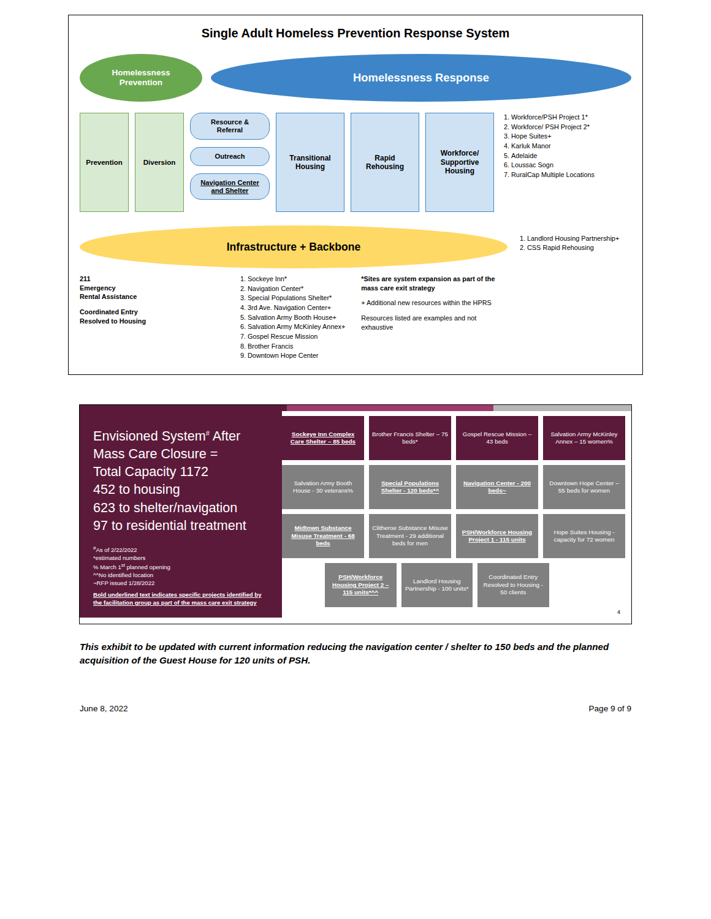Single Adult Homeless Prevention Response System
Homelessness
Prevention
Homelessness Response
Prevention
Diversion
Resource &
Referral
Outreach
Navigation Center
and Shelter
Transitional
Housing
Rapid
Rehousing
Workforce/
Supportive
Housing
Workforce/PSH Project 1*
Workforce/ PSH Project 2*
Hope Suites+
Karluk Manor
Adelaide
Loussac Sogn
RuralCap Multiple Locations
Infrastructure + Backbone
Landlord Housing Partnership+
CSS Rapid Rehousing
211
Emergency
Rental Assistance
Coordinated Entry
Resolved to Housing
Sockeye Inn*
Navigation Center*
Special Populations Shelter*
3rd Ave. Navigation Center+
Salvation Army Booth House+
Salvation Army McKinley Annex+
Gospel Rescue Mission
Brother Francis
Downtown Hope Center
*Sites are system expansion as part of the mass care exit strategy
+ Additional new resources within the HPRS
Resources listed are examples and not exhaustive
Envisioned System# After Mass Care Closure =
Total Capacity 1172
452 to housing
623 to shelter/navigation
97 to residential treatment
#As of 2/22/2022
*estimated numbers
% March 1st planned opening
^^No identified location
~RFP issued 1/28/2022 Bold underlined text indicates specific projects identified by the facilitation group as part of the mass care exit strategy
Sockeye Inn Complex Care Shelter – 85 beds
Brother Francis Shelter – 75 beds*
Gospel Rescue Mission – 43 beds
Salvation Army McKinley Annex – 15 women%
Salvation Army Booth House - 30 veterans%
Special Populations Shelter - 120 beds*^
Navigation Center - 200 beds~
Downtown Hope Center – 55 beds for women
Midtown Substance Misuse Treatment - 68 beds
Clitheroe Substance Misuse Treatment - 29 additional beds for men
PSH/Workforce Housing Project 1 - 115 units
Hope Suites Housing - capacity for 72 women
PSH/Workforce Housing Project 2 – 115 units*^^
Landlord Housing Partnership - 100 units*
Coordinated Entry Resolved to Housing - 50 clients
4
This exhibit to be updated with current information reducing the navigation center / shelter to 150 beds and the planned acquisition of the Guest House for 120 units of PSH.
June 8, 2022 Page 9 of 9